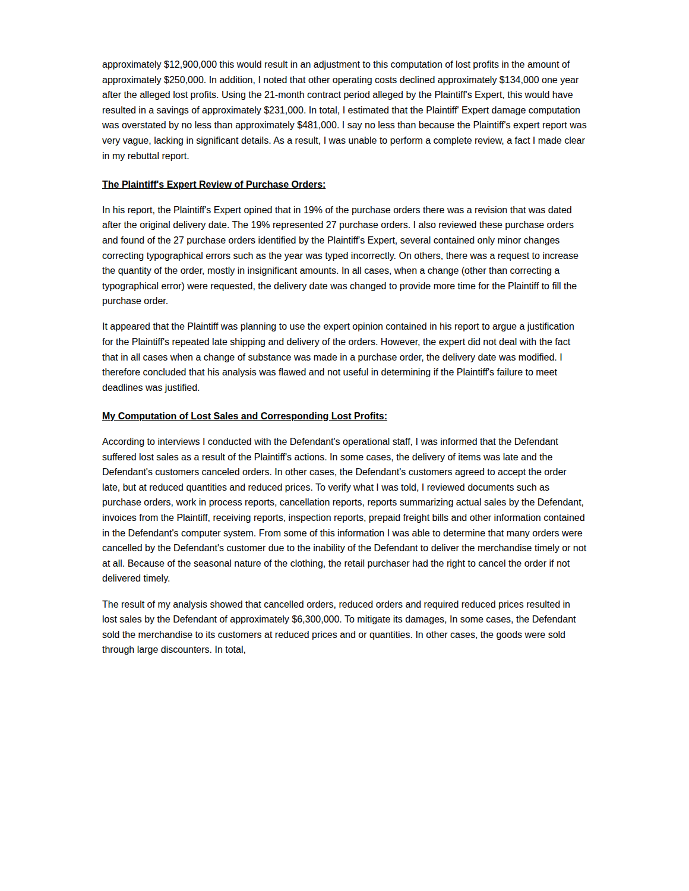approximately $12,900,000 this would result in an adjustment to this computation of lost profits in the amount of approximately $250,000. In addition, I noted that other operating costs declined approximately $134,000 one year after the alleged lost profits. Using the 21-month contract period alleged by the Plaintiff's Expert, this would have resulted in a savings of approximately $231,000. In total, I estimated that the Plaintiff' Expert damage computation was overstated by no less than approximately $481,000. I say no less than because the Plaintiff's expert report was very vague, lacking in significant details. As a result, I was unable to perform a complete review, a fact I made clear in my rebuttal report.
The Plaintiff's Expert Review of Purchase Orders:
In his report, the Plaintiff's Expert opined that in 19% of the purchase orders there was a revision that was dated after the original delivery date. The 19% represented 27 purchase orders. I also reviewed these purchase orders and found of the 27 purchase orders identified by the Plaintiff's Expert, several contained only minor changes correcting typographical errors such as the year was typed incorrectly. On others, there was a request to increase the quantity of the order, mostly in insignificant amounts. In all cases, when a change (other than correcting a typographical error) were requested, the delivery date was changed to provide more time for the Plaintiff to fill the purchase order.
It appeared that the Plaintiff was planning to use the expert opinion contained in his report to argue a justification for the Plaintiff's repeated late shipping and delivery of the orders. However, the expert did not deal with the fact that in all cases when a change of substance was made in a purchase order, the delivery date was modified. I therefore concluded that his analysis was flawed and not useful in determining if the Plaintiff's failure to meet deadlines was justified.
My Computation of Lost Sales and Corresponding Lost Profits:
According to interviews I conducted with the Defendant's operational staff, I was informed that the Defendant suffered lost sales as a result of the Plaintiff's actions. In some cases, the delivery of items was late and the Defendant's customers canceled orders. In other cases, the Defendant's customers agreed to accept the order late, but at reduced quantities and reduced prices. To verify what I was told, I reviewed documents such as purchase orders, work in process reports, cancellation reports, reports summarizing actual sales by the Defendant, invoices from the Plaintiff, receiving reports, inspection reports, prepaid freight bills and other information contained in the Defendant's computer system. From some of this information I was able to determine that many orders were cancelled by the Defendant's customer due to the inability of the Defendant to deliver the merchandise timely or not at all. Because of the seasonal nature of the clothing, the retail purchaser had the right to cancel the order if not delivered timely.
The result of my analysis showed that cancelled orders, reduced orders and required reduced prices resulted in lost sales by the Defendant of approximately $6,300,000. To mitigate its damages, In some cases, the Defendant sold the merchandise to its customers at reduced prices and or quantities. In other cases, the goods were sold through large discounters. In total,